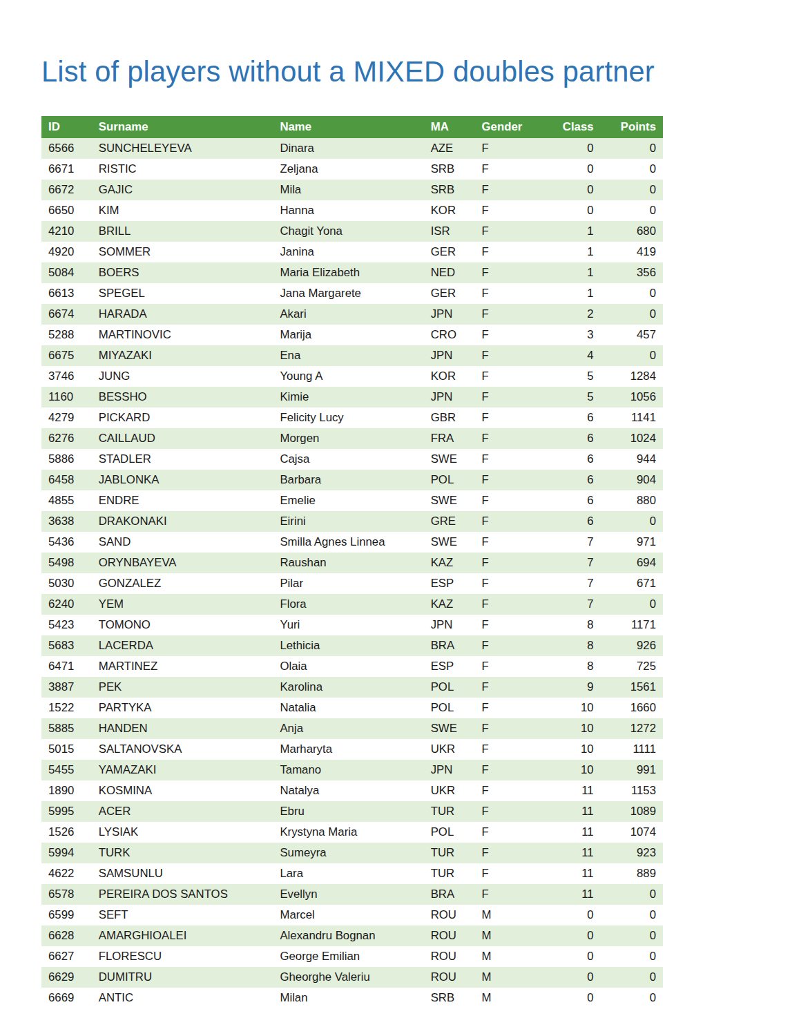List of players without a MIXED doubles partner
| ID | Surname | Name | MA | Gender | Class | Points |
| --- | --- | --- | --- | --- | --- | --- |
| 6566 | SUNCHELEYEVA | Dinara | AZE | F | 0 | 0 |
| 6671 | RISTIC | Zeljana | SRB | F | 0 | 0 |
| 6672 | GAJIC | Mila | SRB | F | 0 | 0 |
| 6650 | KIM | Hanna | KOR | F | 0 | 0 |
| 4210 | BRILL | Chagit Yona | ISR | F | 1 | 680 |
| 4920 | SOMMER | Janina | GER | F | 1 | 419 |
| 5084 | BOERS | Maria Elizabeth | NED | F | 1 | 356 |
| 6613 | SPEGEL | Jana Margarete | GER | F | 1 | 0 |
| 6674 | HARADA | Akari | JPN | F | 2 | 0 |
| 5288 | MARTINOVIC | Marija | CRO | F | 3 | 457 |
| 6675 | MIYAZAKI | Ena | JPN | F | 4 | 0 |
| 3746 | JUNG | Young A | KOR | F | 5 | 1284 |
| 1160 | BESSHO | Kimie | JPN | F | 5 | 1056 |
| 4279 | PICKARD | Felicity Lucy | GBR | F | 6 | 1141 |
| 6276 | CAILLAUD | Morgen | FRA | F | 6 | 1024 |
| 5886 | STADLER | Cajsa | SWE | F | 6 | 944 |
| 6458 | JABLONKA | Barbara | POL | F | 6 | 904 |
| 4855 | ENDRE | Emelie | SWE | F | 6 | 880 |
| 3638 | DRAKONAKI | Eirini | GRE | F | 6 | 0 |
| 5436 | SAND | Smilla Agnes Linnea | SWE | F | 7 | 971 |
| 5498 | ORYNBAYEVA | Raushan | KAZ | F | 7 | 694 |
| 5030 | GONZALEZ | Pilar | ESP | F | 7 | 671 |
| 6240 | YEM | Flora | KAZ | F | 7 | 0 |
| 5423 | TOMONO | Yuri | JPN | F | 8 | 1171 |
| 5683 | LACERDA | Lethicia | BRA | F | 8 | 926 |
| 6471 | MARTINEZ | Olaia | ESP | F | 8 | 725 |
| 3887 | PEK | Karolina | POL | F | 9 | 1561 |
| 1522 | PARTYKA | Natalia | POL | F | 10 | 1660 |
| 5885 | HANDEN | Anja | SWE | F | 10 | 1272 |
| 5015 | SALTANOVSKA | Marharyta | UKR | F | 10 | 1111 |
| 5455 | YAMAZAKI | Tamano | JPN | F | 10 | 991 |
| 1890 | KOSMINA | Natalya | UKR | F | 11 | 1153 |
| 5995 | ACER | Ebru | TUR | F | 11 | 1089 |
| 1526 | LYSIAK | Krystyna Maria | POL | F | 11 | 1074 |
| 5994 | TURK | Sumeyra | TUR | F | 11 | 923 |
| 4622 | SAMSUNLU | Lara | TUR | F | 11 | 889 |
| 6578 | PEREIRA DOS SANTOS | Evellyn | BRA | F | 11 | 0 |
| 6599 | SEFT | Marcel | ROU | M | 0 | 0 |
| 6628 | AMARGHIOALEI | Alexandru Bognan | ROU | M | 0 | 0 |
| 6627 | FLORESCU | George Emilian | ROU | M | 0 | 0 |
| 6629 | DUMITRU | Gheorghe Valeriu | ROU | M | 0 | 0 |
| 6669 | ANTIC | Milan | SRB | M | 0 | 0 |